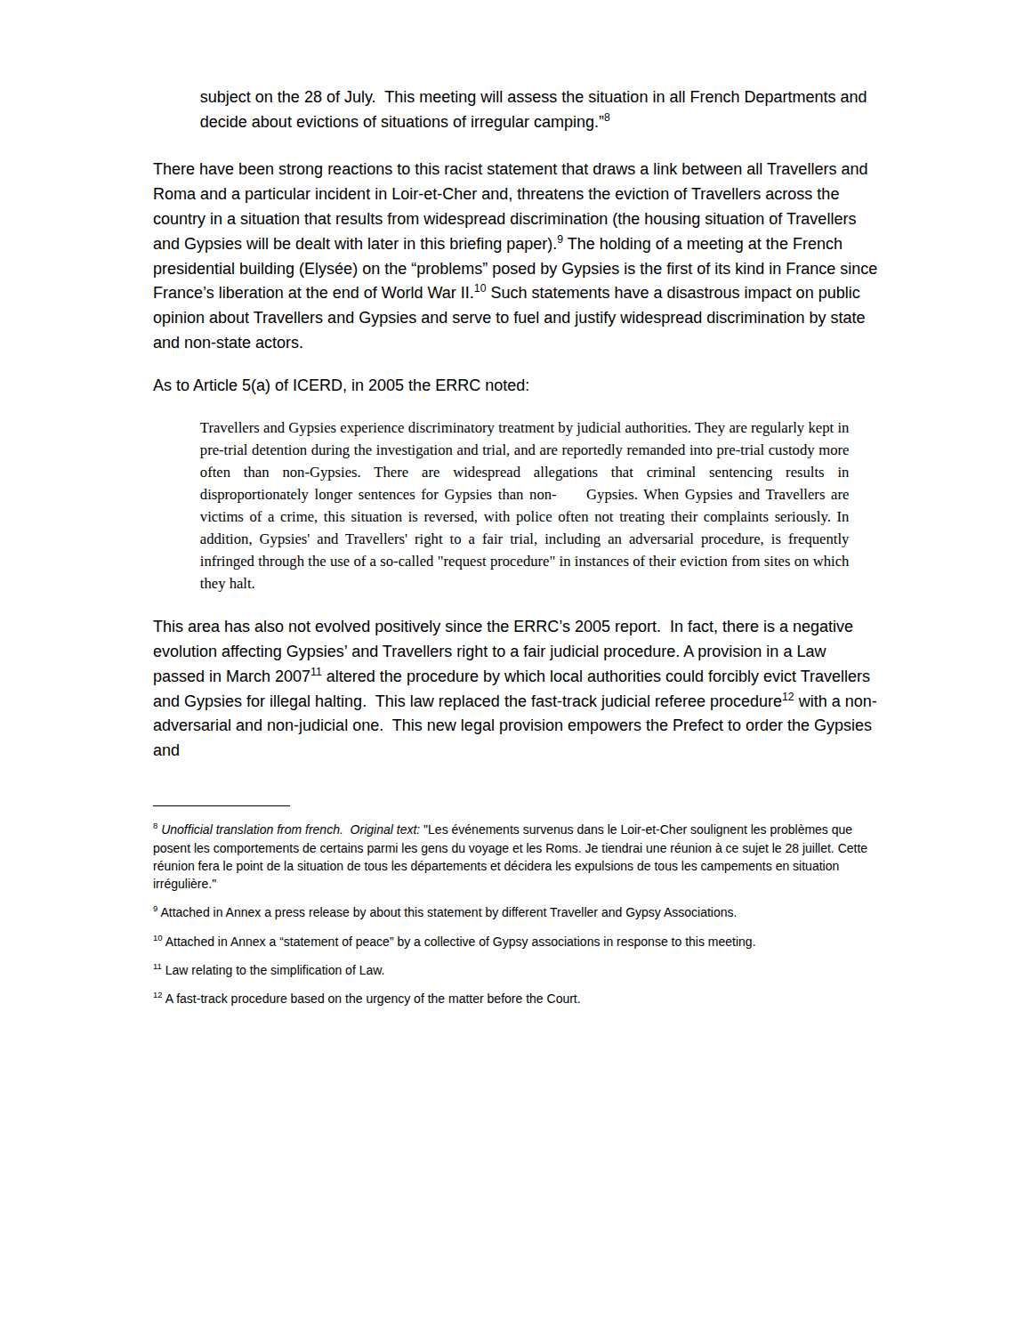subject on the 28 of July. This meeting will assess the situation in all French Departments and decide about evictions of situations of irregular camping.”8
There have been strong reactions to this racist statement that draws a link between all Travellers and Roma and a particular incident in Loir-et-Cher and, threatens the eviction of Travellers across the country in a situation that results from widespread discrimination (the housing situation of Travellers and Gypsies will be dealt with later in this briefing paper).9 The holding of a meeting at the French presidential building (Elysée) on the “problems” posed by Gypsies is the first of its kind in France since France’s liberation at the end of World War II.10 Such statements have a disastrous impact on public opinion about Travellers and Gypsies and serve to fuel and justify widespread discrimination by state and non-state actors.
As to Article 5(a) of ICERD, in 2005 the ERRC noted:
Travellers and Gypsies experience discriminatory treatment by judicial authorities. They are regularly kept in pre-trial detention during the investigation and trial, and are reportedly remanded into pre-trial custody more often than non-Gypsies. There are widespread allegations that criminal sentencing results in disproportionately longer sentences for Gypsies than non- Gypsies. When Gypsies and Travellers are victims of a crime, this situation is reversed, with police often not treating their complaints seriously. In addition, Gypsies' and Travellers' right to a fair trial, including an adversarial procedure, is frequently infringed through the use of a so-called "request procedure" in instances of their eviction from sites on which they halt.
This area has also not evolved positively since the ERRC’s 2005 report. In fact, there is a negative evolution affecting Gypsies’ and Travellers right to a fair judicial procedure. A provision in a Law passed in March 200711 altered the procedure by which local authorities could forcibly evict Travellers and Gypsies for illegal halting. This law replaced the fast-track judicial referee procedure12 with a non-adversarial and non-judicial one. This new legal provision empowers the Prefect to order the Gypsies and
8 Unofficial translation from french. Original text: "Les événements survenus dans le Loir-et-Cher soulignent les problèmes que posent les comportements de certains parmi les gens du voyage et les Roms. Je tiendrai une réunion à ce sujet le 28 juillet. Cette réunion fera le point de la situation de tous les départements et décidera les expulsions de tous les campements en situation irrégulière."
9 Attached in Annex a press release by about this statement by different Traveller and Gypsy Associations.
10 Attached in Annex a “statement of peace” by a collective of Gypsy associations in response to this meeting.
11 Law relating to the simplification of Law.
12 A fast-track procedure based on the urgency of the matter before the Court.